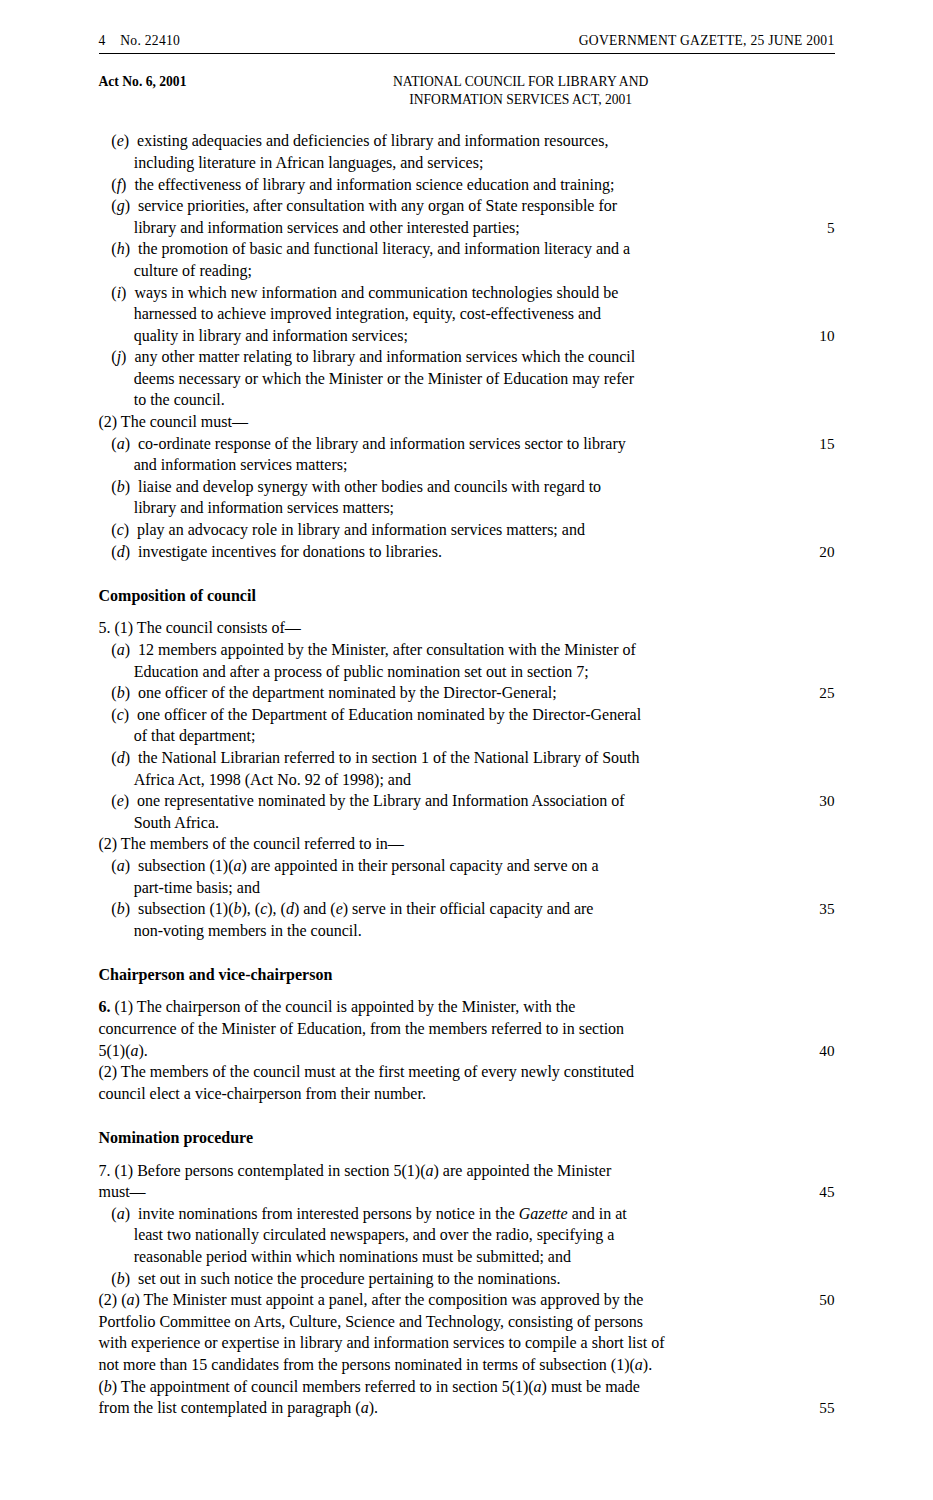4 No. 22410 GOVERNMENT GAZETTE, 25 JUNE 2001
Act No. 6, 2001 NATIONAL COUNCIL FOR LIBRARY AND
INFORMATION SERVICES ACT, 2001
(e) existing adequacies and deficiencies of library and information resources,
including literature in African languages, and services;
(f) the effectiveness of library and information science education and training;
(g) service priorities, after consultation with any organ of State responsible for
library and information services and other interested parties; 5
(h) the promotion of basic and functional literacy, and information literacy and a
culture of reading;
(i) ways in which new information and communication technologies should be
harnessed to achieve improved integration, equity, cost-effectiveness and
quality in library and information services; 10
(j) any other matter relating to library and information services which the council
deems necessary or which the Minister or the Minister of Education may refer
to the council.
(2) The council must—
(a) co-ordinate response of the library and information services sector to library 15
and information services matters;
(b) liaise and develop synergy with other bodies and councils with regard to
library and information services matters;
(c) play an advocacy role in library and information services matters; and
(d) investigate incentives for donations to libraries. 20
Composition of council
5. (1) The council consists of—
(a) 12 members appointed by the Minister, after consultation with the Minister of
Education and after a process of public nomination set out in section 7;
(b) one officer of the department nominated by the Director-General; 25
(c) one officer of the Department of Education nominated by the Director-General
of that department;
(d) the National Librarian referred to in section 1 of the National Library of South
Africa Act, 1998 (Act No. 92 of 1998); and
(e) one representative nominated by the Library and Information Association of 30
South Africa.
(2) The members of the council referred to in—
(a) subsection (1)(a) are appointed in their personal capacity and serve on a
part-time basis; and
(b) subsection (1)(b), (c), (d) and (e) serve in their official capacity and are 35
non-voting members in the council.
Chairperson and vice-chairperson
6. (1) The chairperson of the council is appointed by the Minister, with the
concurrence of the Minister of Education, from the members referred to in section
5(1)(a). 40
(2) The members of the council must at the first meeting of every newly constituted
council elect a vice-chairperson from their number.
Nomination procedure
7. (1) Before persons contemplated in section 5(1)(a) are appointed the Minister
must— 45
(a) invite nominations from interested persons by notice in the Gazette and in at
least two nationally circulated newspapers, and over the radio, specifying a
reasonable period within which nominations must be submitted; and
(b) set out in such notice the procedure pertaining to the nominations.
(2) (a) The Minister must appoint a panel, after the composition was approved by the 50
Portfolio Committee on Arts, Culture, Science and Technology, consisting of persons
with experience or expertise in library and information services to compile a short list of
not more than 15 candidates from the persons nominated in terms of subsection (1)(a).
(b) The appointment of council members referred to in section 5(1)(a) must be made
from the list contemplated in paragraph (a). 55